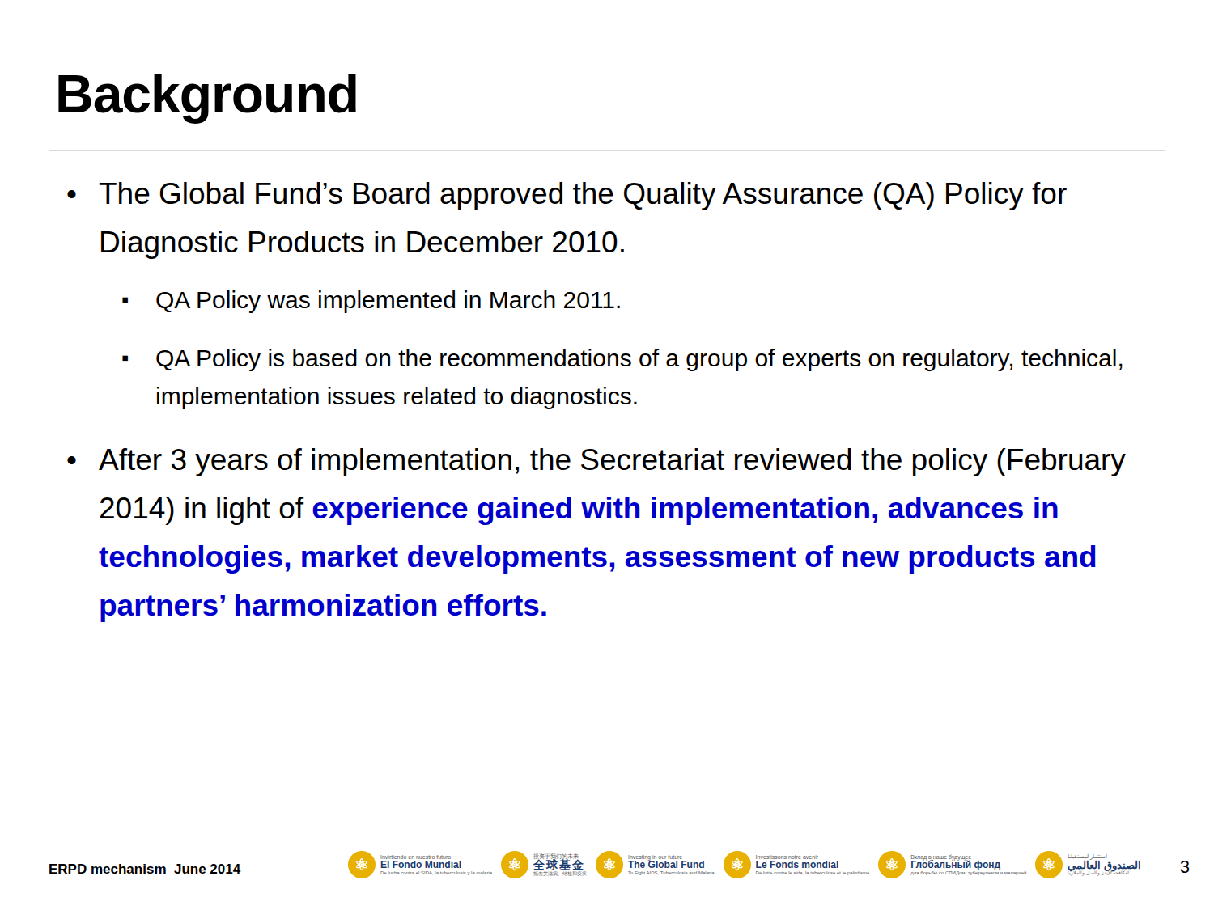Background
The Global Fund’s Board approved the Quality Assurance (QA) Policy for Diagnostic Products in December 2010.
QA Policy was implemented in March 2011.
QA Policy is based on the recommendations of a group of experts on regulatory, technical, implementation issues related to diagnostics.
After 3 years of implementation, the Secretariat reviewed the policy (February 2014) in light of experience gained with implementation, advances in technologies, market developments, assessment of new products and partners’ harmonization efforts.
ERPD mechanism June 2014
⚛ Invirtiendo en nuestro futuro El Fondo Mundial De lucha contra el SIDA, la tuberculosis y la malaria
⚛ 投资于我们的未来 全球基金 抵击艾滋病、结核和疫疾
⚛ Investing in our future The Global Fund To Fight AIDS, Tuberculosis and Malaria
⚛ Investissons notre avenir Le Fonds mondial De lutte contre le sida, la tuberculose et le paludisme
⚛ Вклад в наше будущее Глобальный фонд для борьбы со СПИДом, туберкулезом и малярией
⚛ استثمار لمستقبلنا الصندوق العالمي لمكافحة الإيدز والسل والملاريا
3